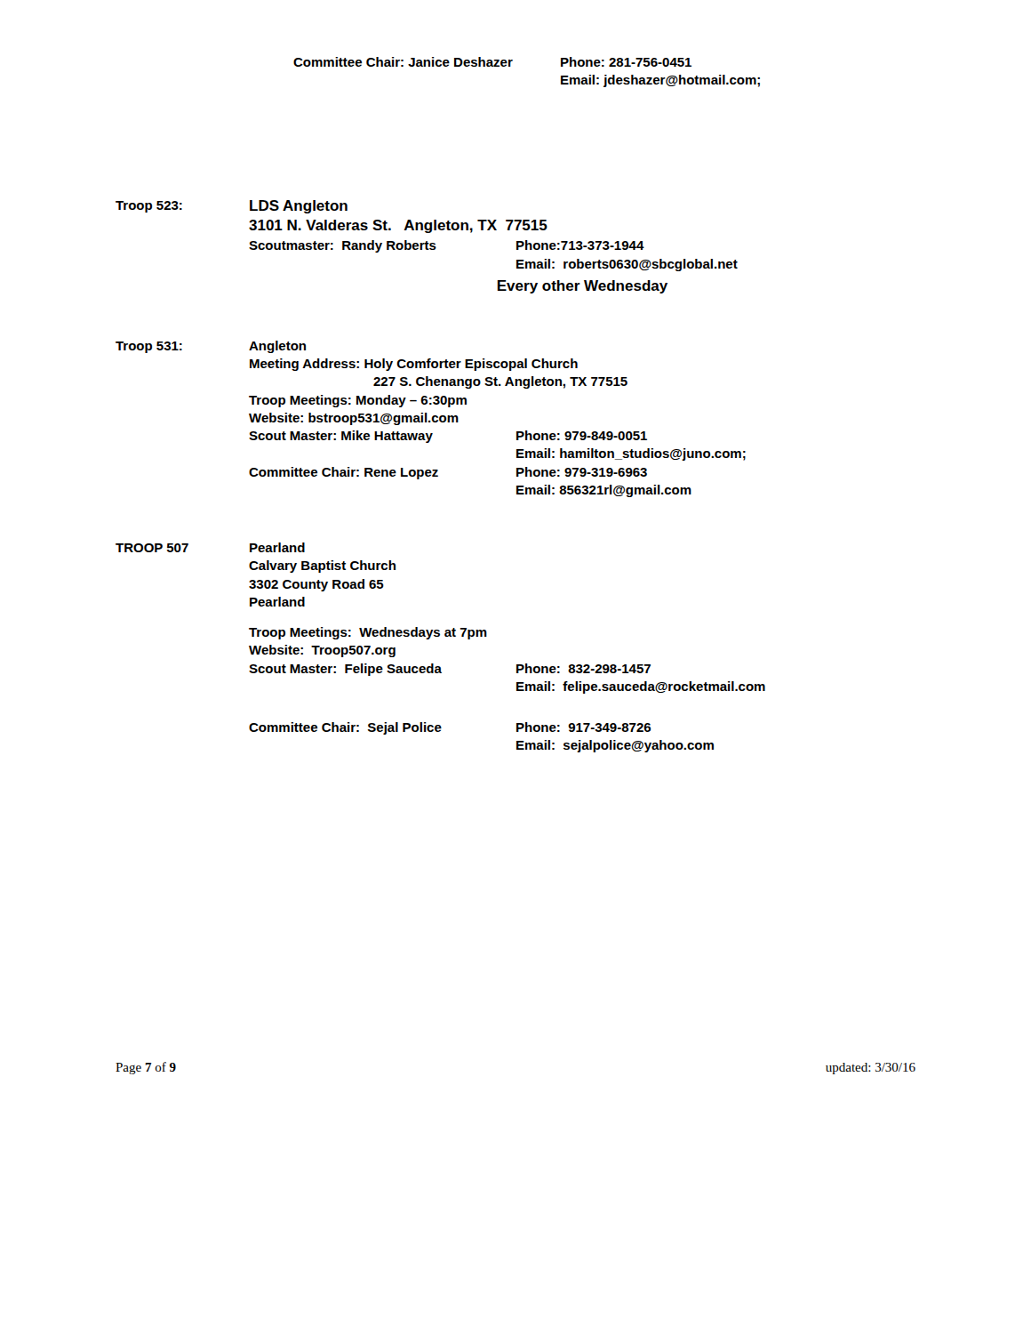Committee Chair: Janice Deshazer
Phone: 281-756-0451
Email: jdeshazer@hotmail.com;
Troop 523:
LDS Angleton
3101 N. Valderas St. Angleton, TX 77515
Scoutmaster: Randy Roberts
Phone:713-373-1944
Email: roberts0630@sbcglobal.net
Every other Wednesday
Troop 531:
Angleton
Meeting Address: Holy Comforter Episcopal Church
227 S. Chenango St. Angleton, TX 77515
Troop Meetings: Monday – 6:30pm
Website: bstroop531@gmail.com
Scout Master: Mike Hattaway
Phone: 979-849-0051
Email: hamilton_studios@juno.com;
Committee Chair: Rene Lopez
Phone: 979-319-6963
Email: 856321rl@gmail.com
TROOP 507
Pearland
Calvary Baptist Church
3302 County Road 65
Pearland
Troop Meetings: Wednesdays at 7pm
Website: Troop507.org
Scout Master: Felipe Sauceda
Phone: 832-298-1457
Email: felipe.sauceda@rocketmail.com
Committee Chair: Sejal Police
Phone: 917-349-8726
Email: sejalpolice@yahoo.com
Page 7 of 9
updated: 3/30/16